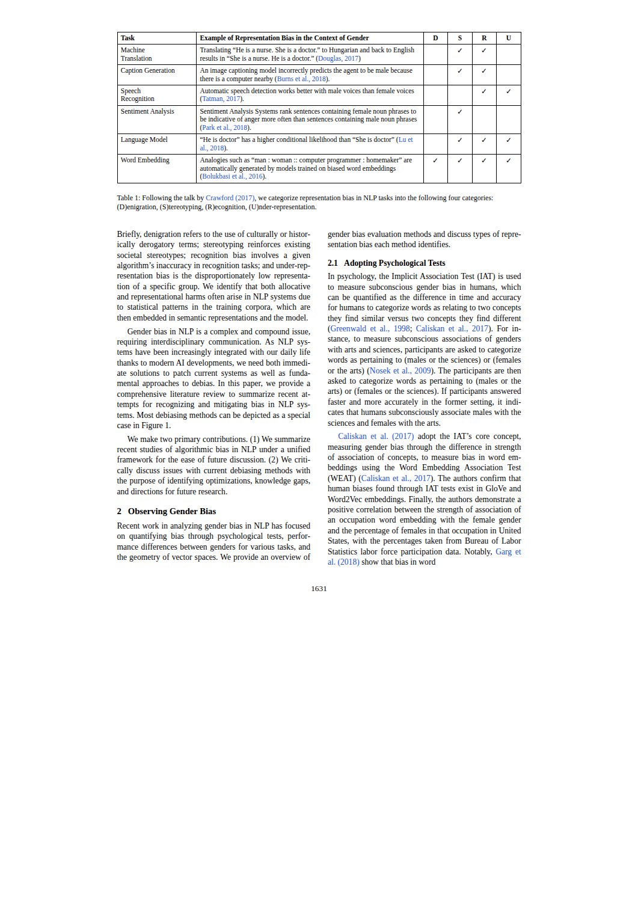| Task | Example of Representation Bias in the Context of Gender | D | S | R | U |
| --- | --- | --- | --- | --- | --- |
| Machine Translation | Translating “He is a nurse. She is a doctor.” to Hungarian and back to English results in “She is a nurse. He is a doctor.” ( Douglas, 2017 ) | | ✓ | ✓ | |
| Caption Generation | An image captioning model incorrectly predicts the agent to be male because there is a computer nearby ( Burns et al., 2018 ). | | ✓ | ✓ | |
| Speech Recognition | Automatic speech detection works better with male voices than female voices ( Tatman, 2017 ). | | | ✓ | ✓ |
| Sentiment Analysis | Sentiment Analysis Systems rank sentences containing female noun phrases to be indicative of anger more often than sentences containing male noun phrases ( Park et al., 2018 ). | | ✓ | | |
| Language Model | “He is doctor” has a higher conditional likelihood than “She is doctor” ( Lu et al., 2018 ). | | ✓ | ✓ | ✓ |
| Word Embedding | Analogies such as “man : woman :: computer programmer : homemaker” are automatically generated by models trained on biased word embeddings ( Bolukbasi et al., 2016 ). | ✓ | ✓ | ✓ | ✓ |
Table 1: Following the talk by Crawford (2017), we categorize representation bias in NLP tasks into the following four categories: (D)enigration, (S)tereotyping, (R)ecognition, (U)nder-representation.
Briefly, denigration refers to the use of culturally or historically derogatory terms; stereotyping reinforces existing societal stereotypes; recognition bias involves a given algorithm’s inaccuracy in recognition tasks; and under-representation bias is the disproportionately low representation of a specific group. We identify that both allocative and representational harms often arise in NLP systems due to statistical patterns in the training corpora, which are then embedded in semantic representations and the model.
Gender bias in NLP is a complex and compound issue, requiring interdisciplinary communication. As NLP systems have been increasingly integrated with our daily life thanks to modern AI developments, we need both immediate solutions to patch current systems as well as fundamental approaches to debias. In this paper, we provide a comprehensive literature review to summarize recent attempts for recognizing and mitigating bias in NLP systems. Most debiasing methods can be depicted as a special case in Figure 1.
We make two primary contributions. (1) We summarize recent studies of algorithmic bias in NLP under a unified framework for the ease of future discussion. (2) We critically discuss issues with current debiasing methods with the purpose of identifying optimizations, knowledge gaps, and directions for future research.
2 Observing Gender Bias
Recent work in analyzing gender bias in NLP has focused on quantifying bias through psychological tests, performance differences between genders for various tasks, and the geometry of vector spaces. We provide an overview of gender bias evaluation methods and discuss types of representation bias each method identifies.
2.1 Adopting Psychological Tests
In psychology, the Implicit Association Test (IAT) is used to measure subconscious gender bias in humans, which can be quantified as the difference in time and accuracy for humans to categorize words as relating to two concepts they find similar versus two concepts they find different (Greenwald et al., 1998; Caliskan et al., 2017). For instance, to measure subconscious associations of genders with arts and sciences, participants are asked to categorize words as pertaining to (males or the sciences) or (females or the arts) (Nosek et al., 2009). The participants are then asked to categorize words as pertaining to (males or the arts) or (females or the sciences). If participants answered faster and more accurately in the former setting, it indicates that humans subconsciously associate males with the sciences and females with the arts.
Caliskan et al. (2017) adopt the IAT’s core concept, measuring gender bias through the difference in strength of association of concepts, to measure bias in word embeddings using the Word Embedding Association Test (WEAT) (Caliskan et al., 2017). The authors confirm that human biases found through IAT tests exist in GloVe and Word2Vec embeddings. Finally, the authors demonstrate a positive correlation between the strength of association of an occupation word embedding with the female gender and the percentage of females in that occupation in United States, with the percentages taken from Bureau of Labor Statistics labor force participation data. Notably, Garg et al. (2018) show that bias in word
1631